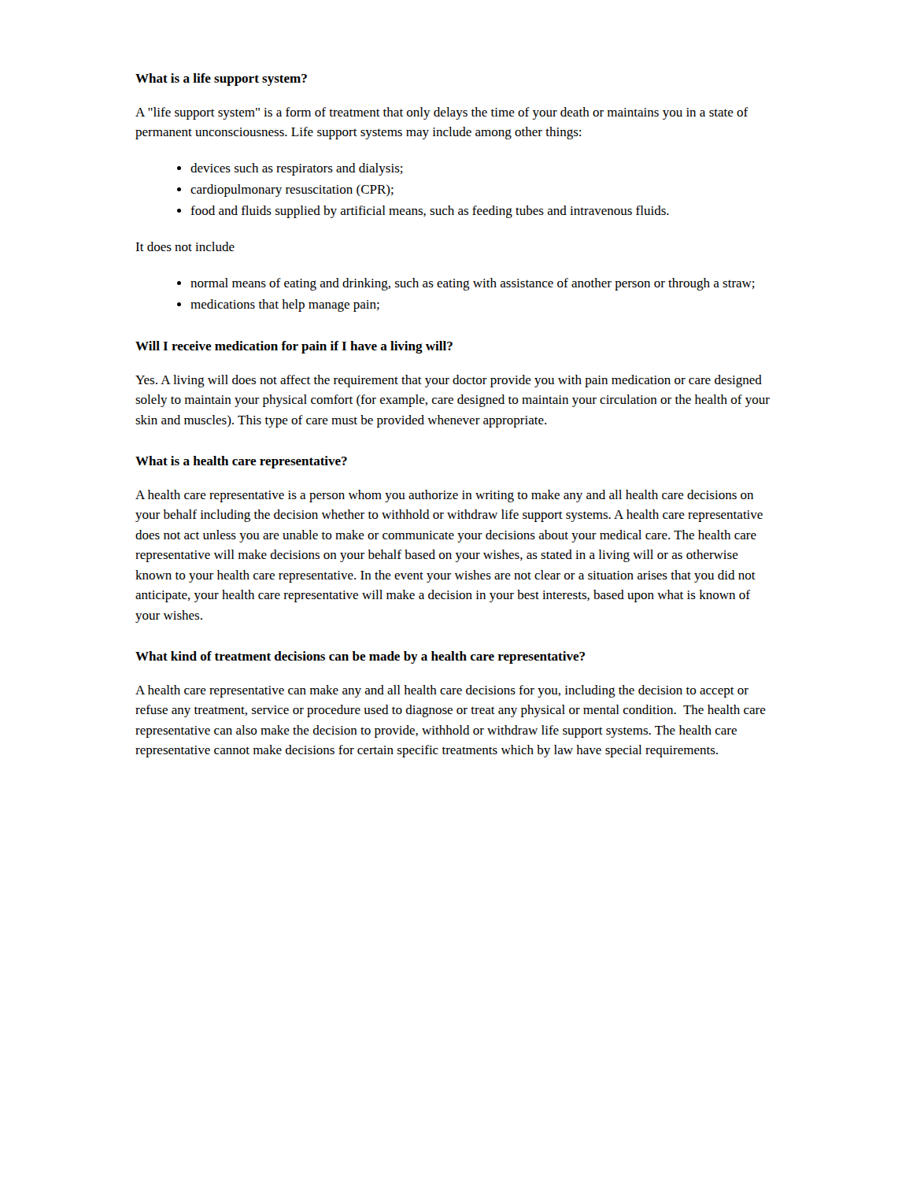What is a life support system?
A "life support system" is a form of treatment that only delays the time of your death or maintains you in a state of permanent unconsciousness. Life support systems may include among other things:
devices such as respirators and dialysis;
cardiopulmonary resuscitation (CPR);
food and fluids supplied by artificial means, such as feeding tubes and intravenous fluids.
It does not include
normal means of eating and drinking, such as eating with assistance of another person or through a straw;
medications that help manage pain;
Will I receive medication for pain if I have a living will?
Yes. A living will does not affect the requirement that your doctor provide you with pain medication or care designed solely to maintain your physical comfort (for example, care designed to maintain your circulation or the health of your skin and muscles). This type of care must be provided whenever appropriate.
What is a health care representative?
A health care representative is a person whom you authorize in writing to make any and all health care decisions on your behalf including the decision whether to withhold or withdraw life support systems. A health care representative does not act unless you are unable to make or communicate your decisions about your medical care. The health care representative will make decisions on your behalf based on your wishes, as stated in a living will or as otherwise known to your health care representative. In the event your wishes are not clear or a situation arises that you did not anticipate, your health care representative will make a decision in your best interests, based upon what is known of your wishes.
What kind of treatment decisions can be made by a health care representative?
A health care representative can make any and all health care decisions for you, including the decision to accept or refuse any treatment, service or procedure used to diagnose or treat any physical or mental condition. The health care representative can also make the decision to provide, withhold or withdraw life support systems. The health care representative cannot make decisions for certain specific treatments which by law have special requirements.